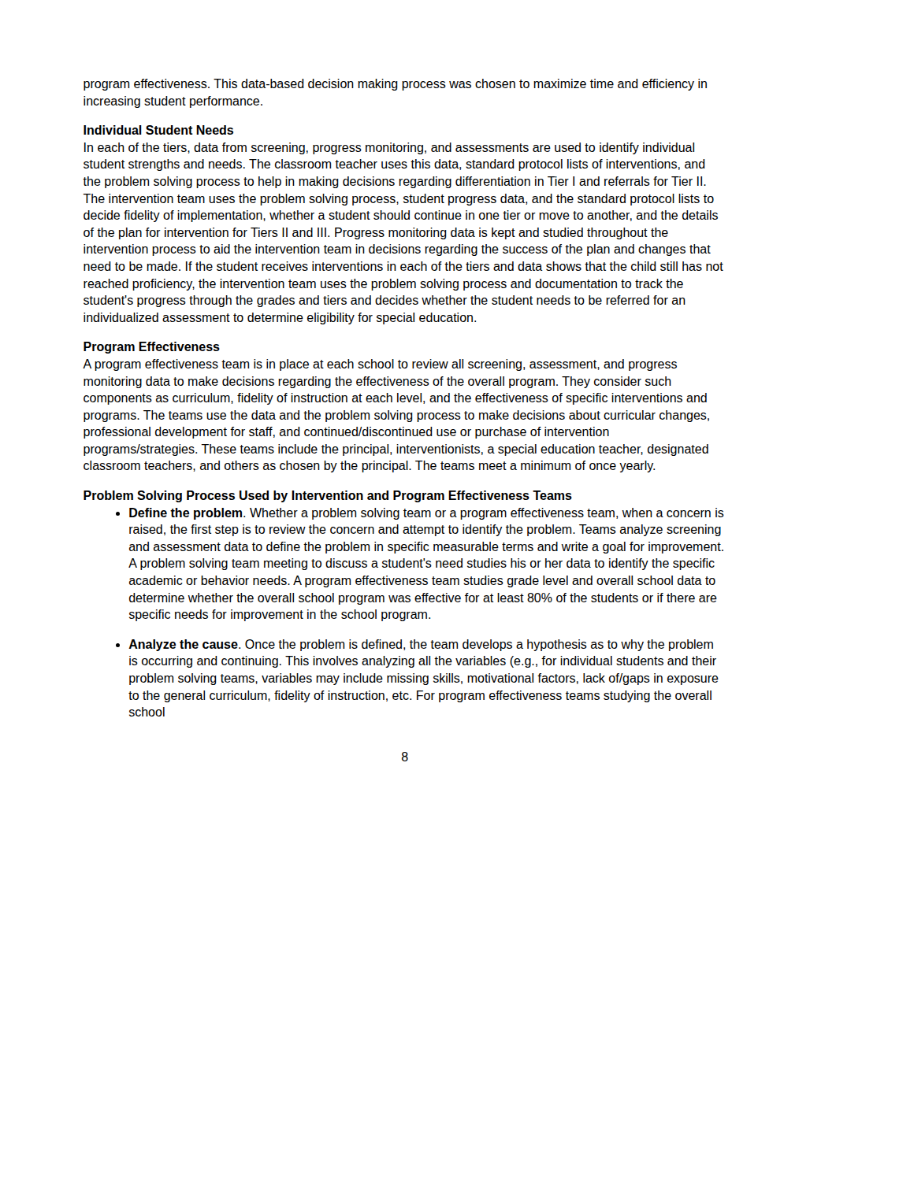program effectiveness. This data-based decision making process was chosen to maximize time and efficiency in increasing student performance.
Individual Student Needs
In each of the tiers, data from screening, progress monitoring, and assessments are used to identify individual student strengths and needs. The classroom teacher uses this data, standard protocol lists of interventions, and the problem solving process to help in making decisions regarding differentiation in Tier I and referrals for Tier II. The intervention team uses the problem solving process, student progress data, and the standard protocol lists to decide fidelity of implementation, whether a student should continue in one tier or move to another, and the details of the plan for intervention for Tiers II and III. Progress monitoring data is kept and studied throughout the intervention process to aid the intervention team in decisions regarding the success of the plan and changes that need to be made. If the student receives interventions in each of the tiers and data shows that the child still has not reached proficiency, the intervention team uses the problem solving process and documentation to track the student's progress through the grades and tiers and decides whether the student needs to be referred for an individualized assessment to determine eligibility for special education.
Program Effectiveness
A program effectiveness team is in place at each school to review all screening, assessment, and progress monitoring data to make decisions regarding the effectiveness of the overall program. They consider such components as curriculum, fidelity of instruction at each level, and the effectiveness of specific interventions and programs. The teams use the data and the problem solving process to make decisions about curricular changes, professional development for staff, and continued/discontinued use or purchase of intervention programs/strategies. These teams include the principal, interventionists, a special education teacher, designated classroom teachers, and others as chosen by the principal. The teams meet a minimum of once yearly.
Problem Solving Process Used by Intervention and Program Effectiveness Teams
Define the problem. Whether a problem solving team or a program effectiveness team, when a concern is raised, the first step is to review the concern and attempt to identify the problem. Teams analyze screening and assessment data to define the problem in specific measurable terms and write a goal for improvement. A problem solving team meeting to discuss a student's need studies his or her data to identify the specific academic or behavior needs. A program effectiveness team studies grade level and overall school data to determine whether the overall school program was effective for at least 80% of the students or if there are specific needs for improvement in the school program.
Analyze the cause. Once the problem is defined, the team develops a hypothesis as to why the problem is occurring and continuing. This involves analyzing all the variables (e.g., for individual students and their problem solving teams, variables may include missing skills, motivational factors, lack of/gaps in exposure to the general curriculum, fidelity of instruction, etc. For program effectiveness teams studying the overall school
8